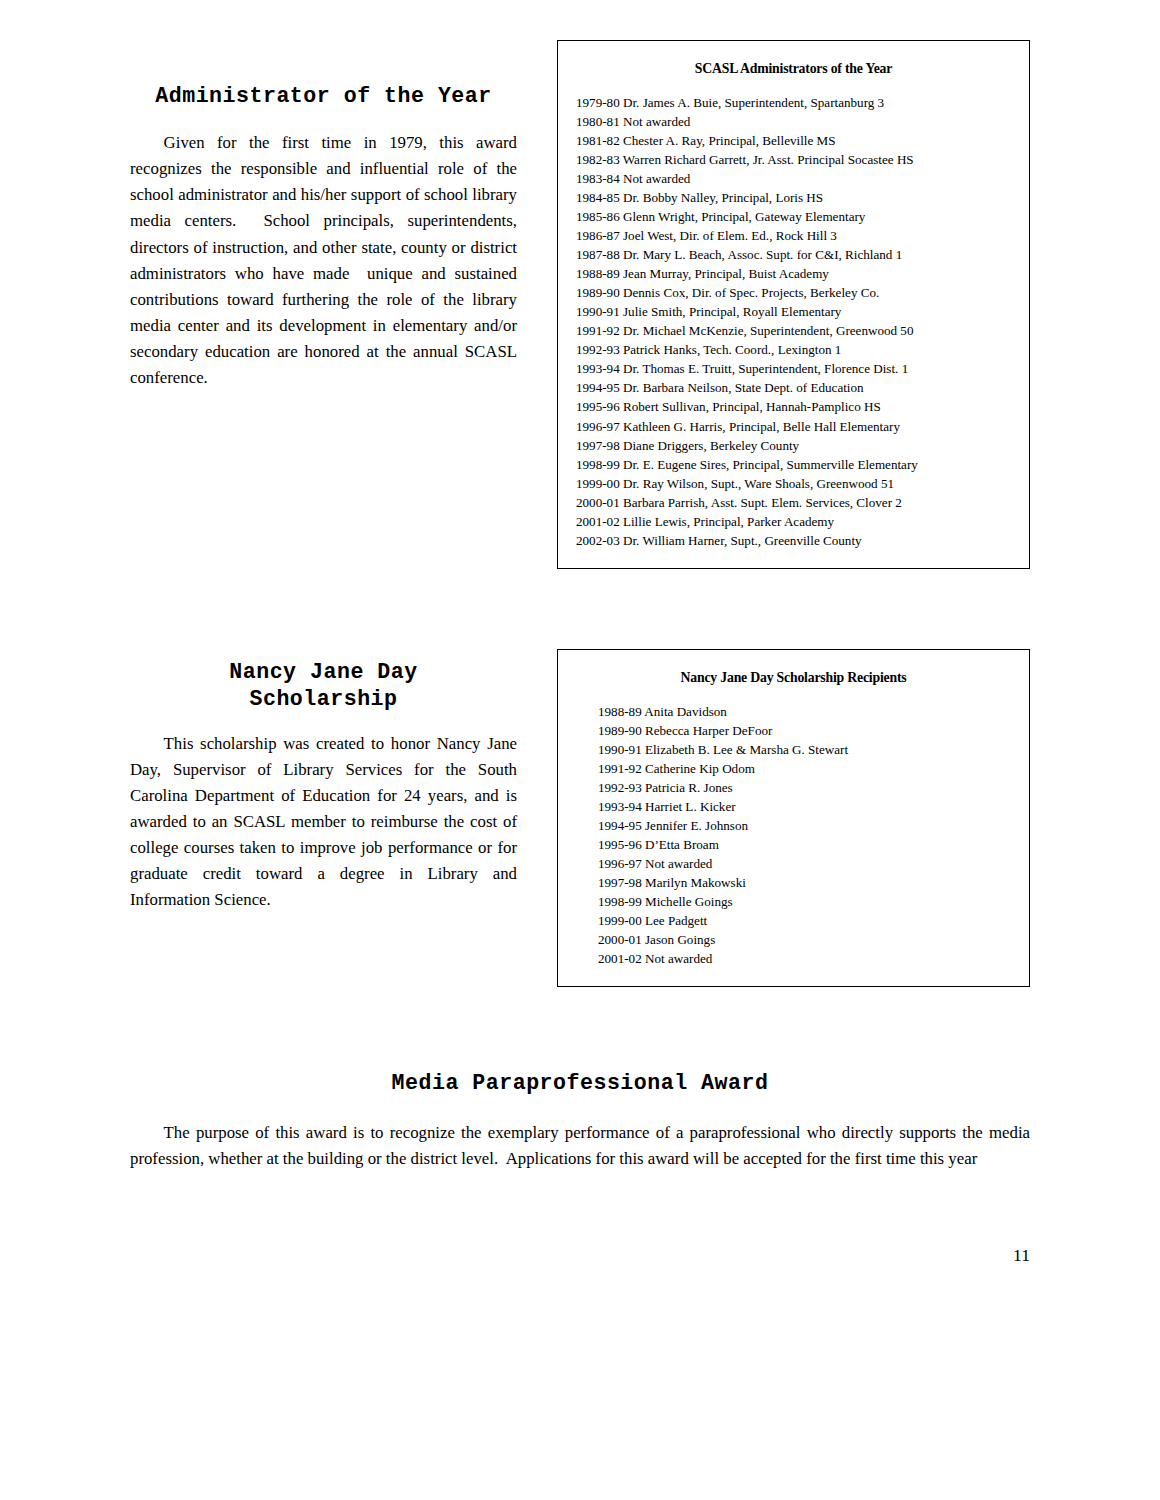Administrator of the Year
Given for the first time in 1979, this award recognizes the responsible and influential role of the school administrator and his/her support of school library media centers. School principals, superintendents, directors of instruction, and other state, county or district administrators who have made unique and sustained contributions toward furthering the role of the library media center and its development in elementary and/or secondary education are honored at the annual SCASL conference.
SCASL Administrators of the Year
1979-80 Dr. James A. Buie, Superintendent, Spartanburg 3
1980-81 Not awarded
1981-82 Chester A. Ray, Principal, Belleville MS
1982-83 Warren Richard Garrett, Jr. Asst. Principal Socastee HS
1983-84 Not awarded
1984-85 Dr. Bobby Nalley, Principal, Loris HS
1985-86 Glenn Wright, Principal, Gateway Elementary
1986-87 Joel West, Dir. of Elem. Ed., Rock Hill 3
1987-88 Dr. Mary L. Beach, Assoc. Supt. for C&I, Richland 1
1988-89 Jean Murray, Principal, Buist Academy
1989-90 Dennis Cox, Dir. of Spec. Projects, Berkeley Co.
1990-91 Julie Smith, Principal, Royall Elementary
1991-92 Dr. Michael McKenzie, Superintendent, Greenwood 50
1992-93 Patrick Hanks, Tech. Coord., Lexington 1
1993-94 Dr. Thomas E. Truitt, Superintendent, Florence Dist. 1
1994-95 Dr. Barbara Neilson, State Dept. of Education
1995-96 Robert Sullivan, Principal, Hannah-Pamplico HS
1996-97 Kathleen G. Harris, Principal, Belle Hall Elementary
1997-98 Diane Driggers, Berkeley County
1998-99 Dr. E. Eugene Sires, Principal, Summerville Elementary
1999-00 Dr. Ray Wilson, Supt., Ware Shoals, Greenwood 51
2000-01 Barbara Parrish, Asst. Supt. Elem. Services, Clover 2
2001-02 Lillie Lewis, Principal, Parker Academy
2002-03 Dr. William Harner, Supt., Greenville County
Nancy Jane Day
Scholarship
This scholarship was created to honor Nancy Jane Day, Supervisor of Library Services for the South Carolina Department of Education for 24 years, and is awarded to an SCASL member to reimburse the cost of college courses taken to improve job performance or for graduate credit toward a degree in Library and Information Science.
Nancy Jane Day Scholarship Recipients
1988-89 Anita Davidson
1989-90 Rebecca Harper DeFoor
1990-91 Elizabeth B. Lee & Marsha G. Stewart
1991-92 Catherine Kip Odom
1992-93 Patricia R. Jones
1993-94 Harriet L. Kicker
1994-95 Jennifer E. Johnson
1995-96 D’Etta Broam
1996-97 Not awarded
1997-98 Marilyn Makowski
1998-99 Michelle Goings
1999-00 Lee Padgett
2000-01 Jason Goings
2001-02 Not awarded
Media Paraprofessional Award
The purpose of this award is to recognize the exemplary performance of a paraprofessional who directly supports the media profession, whether at the building or the district level. Applications for this award will be accepted for the first time this year
11